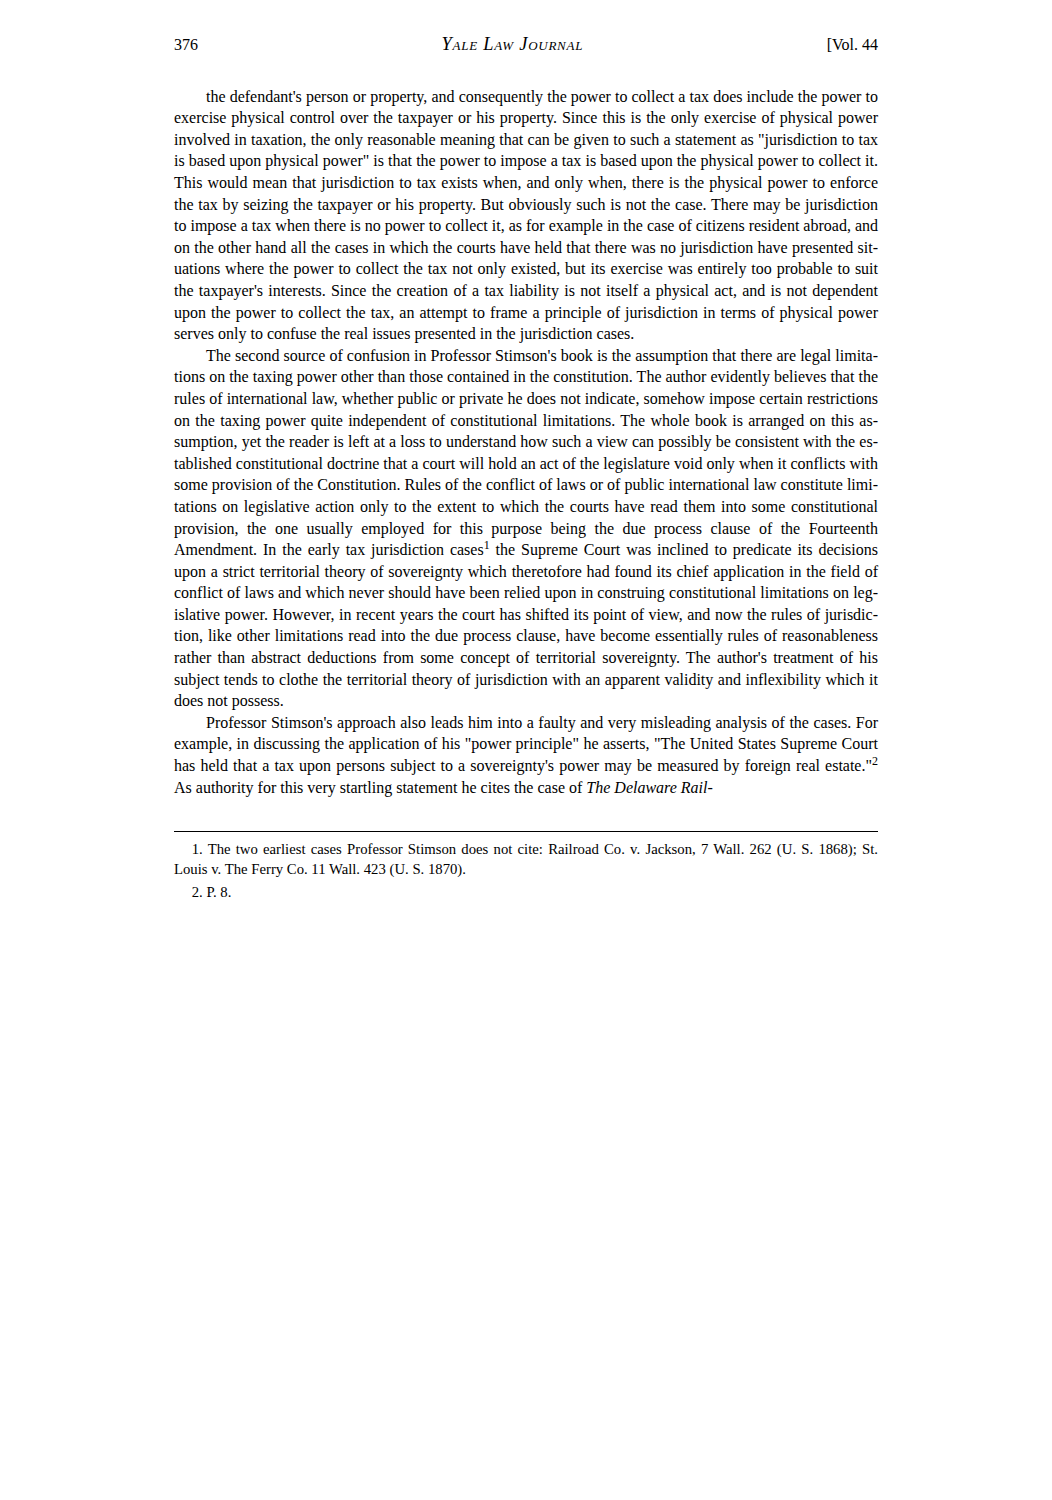376 Yale Law Journal [Vol. 44
the defendant's person or property, and consequently the power to collect a tax does include the power to exercise physical control over the taxpayer or his property. Since this is the only exercise of physical power involved in taxation, the only reasonable meaning that can be given to such a statement as "jurisdiction to tax is based upon physical power" is that the power to impose a tax is based upon the physical power to collect it. This would mean that jurisdiction to tax exists when, and only when, there is the physical power to enforce the tax by seizing the taxpayer or his property. But obviously such is not the case. There may be jurisdiction to impose a tax when there is no power to collect it, as for example in the case of citizens resident abroad, and on the other hand all the cases in which the courts have held that there was no jurisdiction have presented situations where the power to collect the tax not only existed, but its exercise was entirely too probable to suit the taxpayer's interests. Since the creation of a tax liability is not itself a physical act, and is not dependent upon the power to collect the tax, an attempt to frame a principle of jurisdiction in terms of physical power serves only to confuse the real issues presented in the jurisdiction cases.
The second source of confusion in Professor Stimson's book is the assumption that there are legal limitations on the taxing power other than those contained in the constitution. The author evidently believes that the rules of international law, whether public or private he does not indicate, somehow impose certain restrictions on the taxing power quite independent of constitutional limitations. The whole book is arranged on this assumption, yet the reader is left at a loss to understand how such a view can possibly be consistent with the established constitutional doctrine that a court will hold an act of the legislature void only when it conflicts with some provision of the Constitution. Rules of the conflict of laws or of public international law constitute limitations on legislative action only to the extent to which the courts have read them into some constitutional provision, the one usually employed for this purpose being the due process clause of the Fourteenth Amendment. In the early tax jurisdiction cases1 the Supreme Court was inclined to predicate its decisions upon a strict territorial theory of sovereignty which theretofore had found its chief application in the field of conflict of laws and which never should have been relied upon in construing constitutional limitations on legislative power. However, in recent years the court has shifted its point of view, and now the rules of jurisdiction, like other limitations read into the due process clause, have become essentially rules of reasonableness rather than abstract deductions from some concept of territorial sovereignty. The author's treatment of his subject tends to clothe the territorial theory of jurisdiction with an apparent validity and inflexibility which it does not possess.
Professor Stimson's approach also leads him into a faulty and very misleading analysis of the cases. For example, in discussing the application of his "power principle" he asserts, "The United States Supreme Court has held that a tax upon persons subject to a sovereignty's power may be measured by foreign real estate."2 As authority for this very startling statement he cites the case of The Delaware Rail-
1. The two earliest cases Professor Stimson does not cite: Railroad Co. v. Jackson, 7 Wall. 262 (U. S. 1868); St. Louis v. The Ferry Co. 11 Wall. 423 (U. S. 1870).
2. P. 8.